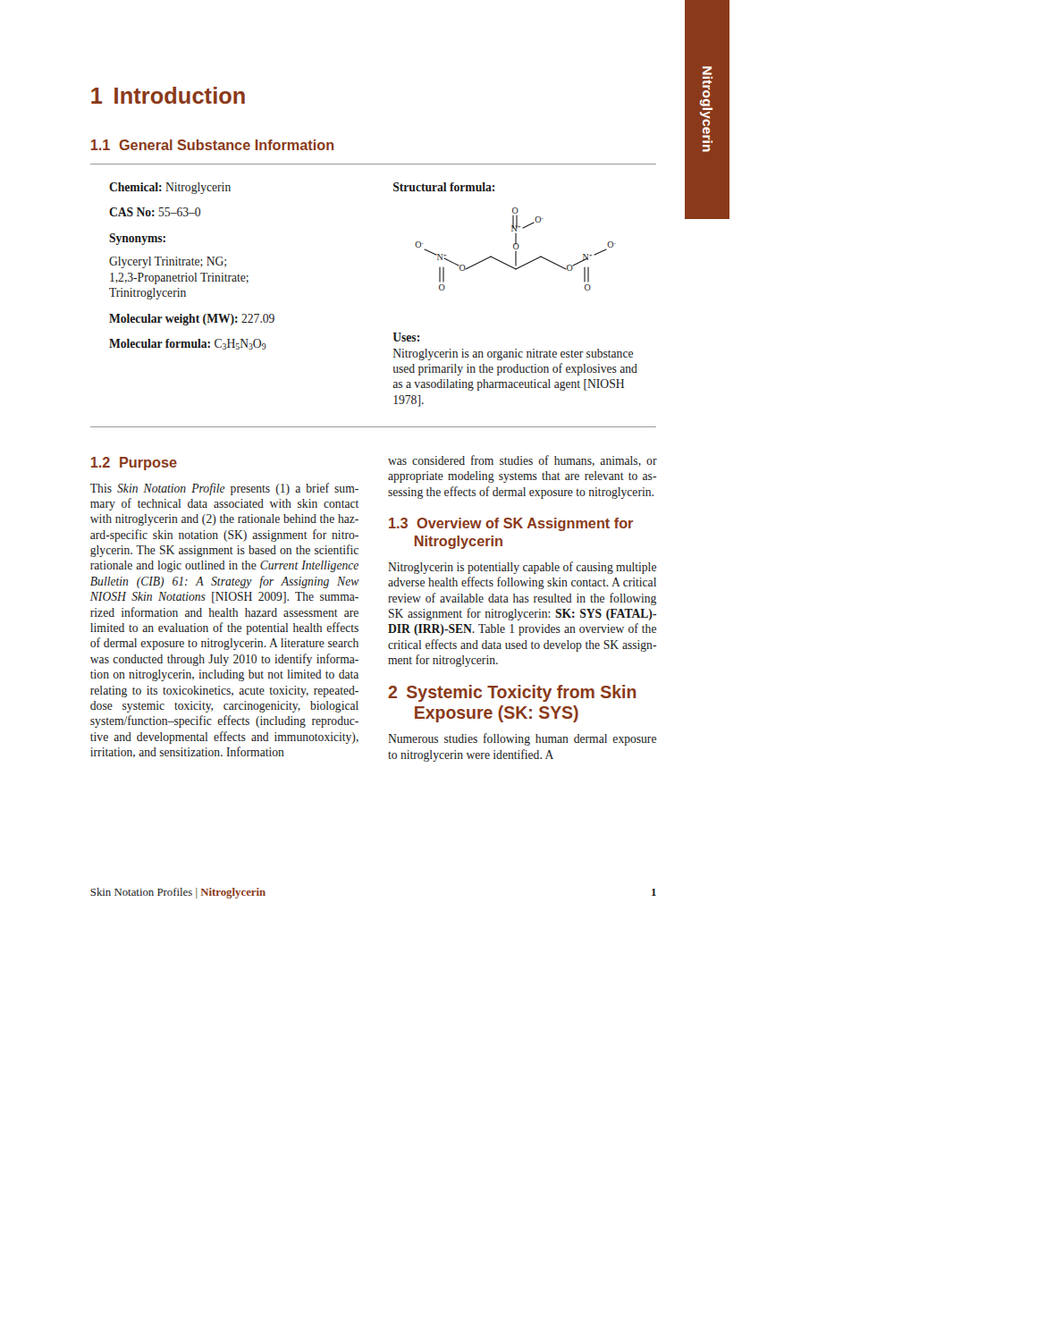Nitroglycerin
1 Introduction
1.1 General Substance Information
Chemical: Nitroglycerin
CAS No: 55–63–0
Synonyms:
Glyceryl Trinitrate; NG; 1,2,3-Propanetriol Trinitrate; Trinitroglycerin
Molecular weight (MW): 227.09
Molecular formula: C3H5N3O9
Structural formula:
O- N+ O O O N+ O O- O N+ O O-
Uses: Nitroglycerin is an organic nitrate ester substance used primarily in the production of explosives and as a vasodilating pharmaceutical agent [NIOSH 1978].
1.2 Purpose
This Skin Notation Profile presents (1) a brief summary of technical data associated with skin contact with nitroglycerin and (2) the rationale behind the hazard-specific skin notation (SK) assignment for nitroglycerin. The SK assignment is based on the scientific rationale and logic outlined in the Current Intelligence Bulletin (CIB) 61: A Strategy for Assigning New NIOSH Skin Notations [NIOSH 2009]. The summarized information and health hazard assessment are limited to an evaluation of the potential health effects of dermal exposure to nitroglycerin. A literature search was conducted through July 2010 to identify information on nitroglycerin, including but not limited to data relating to its toxicokinetics, acute toxicity, repeated-dose systemic toxicity, carcinogenicity, biological system/function–specific effects (including reproductive and developmental effects and immunotoxicity), irritation, and sensitization. Information
was considered from studies of humans, animals, or appropriate modeling systems that are relevant to assessing the effects of dermal exposure to nitroglycerin.
1.3 Overview of SK Assignment for Nitroglycerin
Nitroglycerin is potentially capable of causing multiple adverse health effects following skin contact. A critical review of available data has resulted in the following SK assignment for nitroglycerin: SK: SYS (FATAL)-DIR (IRR)-SEN. Table 1 provides an overview of the critical effects and data used to develop the SK assignment for nitroglycerin.
2 Systemic Toxicity from Skin Exposure (SK: SYS)
Numerous studies following human dermal exposure to nitroglycerin were identified. A
Skin Notation Profiles | Nitroglycerin
1